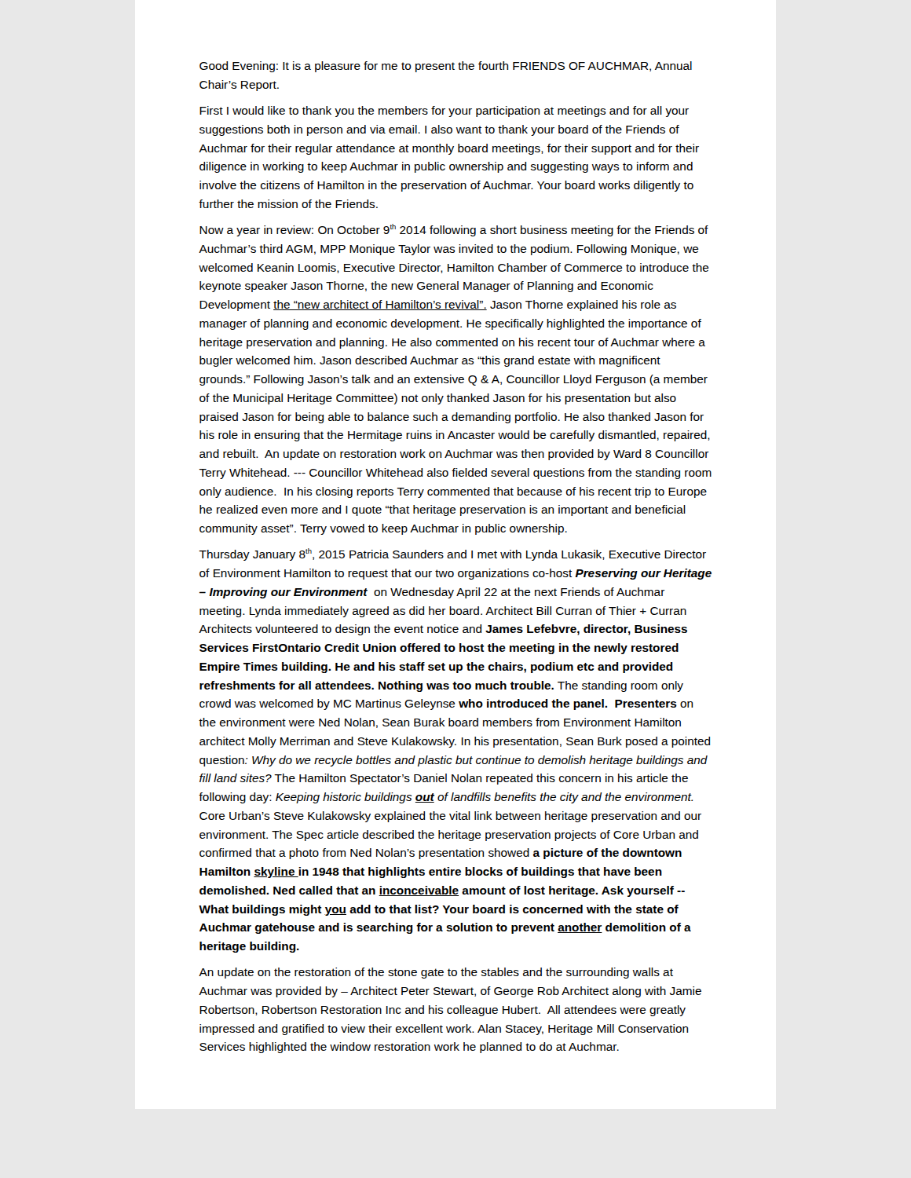Good Evening: It is a pleasure for me to present the fourth FRIENDS OF AUCHMAR, Annual Chair’s Report.
First I would like to thank you the members for your participation at meetings and for all your suggestions both in person and via email. I also want to thank your board of the Friends of Auchmar for their regular attendance at monthly board meetings, for their support and for their diligence in working to keep Auchmar in public ownership and suggesting ways to inform and involve the citizens of Hamilton in the preservation of Auchmar. Your board works diligently to further the mission of the Friends.
Now a year in review: On October 9th 2014 following a short business meeting for the Friends of Auchmar’s third AGM, MPP Monique Taylor was invited to the podium. Following Monique, we welcomed Keanin Loomis, Executive Director, Hamilton Chamber of Commerce to introduce the keynote speaker Jason Thorne, the new General Manager of Planning and Economic Development the “new architect of Hamilton’s revival”. Jason Thorne explained his role as manager of planning and economic development. He specifically highlighted the importance of heritage preservation and planning. He also commented on his recent tour of Auchmar where a bugler welcomed him. Jason described Auchmar as “this grand estate with magnificent grounds.” Following Jason’s talk and an extensive Q & A, Councillor Lloyd Ferguson (a member of the Municipal Heritage Committee) not only thanked Jason for his presentation but also praised Jason for being able to balance such a demanding portfolio. He also thanked Jason for his role in ensuring that the Hermitage ruins in Ancaster would be carefully dismantled, repaired, and rebuilt. An update on restoration work on Auchmar was then provided by Ward 8 Councillor Terry Whitehead. --- Councillor Whitehead also fielded several questions from the standing room only audience. In his closing reports Terry commented that because of his recent trip to Europe he realized even more and I quote “that heritage preservation is an important and beneficial community asset”. Terry vowed to keep Auchmar in public ownership.
Thursday January 8th, 2015 Patricia Saunders and I met with Lynda Lukasik, Executive Director of Environment Hamilton to request that our two organizations co-host Preserving our Heritage – Improving our Environment on Wednesday April 22 at the next Friends of Auchmar meeting. Lynda immediately agreed as did her board. Architect Bill Curran of Thier + Curran Architects volunteered to design the event notice and James Lefebvre, director, Business Services FirstOntario Credit Union offered to host the meeting in the newly restored Empire Times building. He and his staff set up the chairs, podium etc and provided refreshments for all attendees. Nothing was too much trouble. The standing room only crowd was welcomed by MC Martinus Geleynse who introduced the panel. Presenters on the environment were Ned Nolan, Sean Burak board members from Environment Hamilton architect Molly Merriman and Steve Kulakowsky. In his presentation, Sean Burk posed a pointed question: Why do we recycle bottles and plastic but continue to demolish heritage buildings and fill land sites? The Hamilton Spectator’s Daniel Nolan repeated this concern in his article the following day: Keeping historic buildings out of landfills benefits the city and the environment. Core Urban’s Steve Kulakowsky explained the vital link between heritage preservation and our environment. The Spec article described the heritage preservation projects of Core Urban and confirmed that a photo from Ned Nolan’s presentation showed a picture of the downtown Hamilton skyline in 1948 that highlights entire blocks of buildings that have been demolished. Ned called that an inconceivable amount of lost heritage. Ask yourself -- What buildings might you add to that list? Your board is concerned with the state of Auchmar gatehouse and is searching for a solution to prevent another demolition of a heritage building.
An update on the restoration of the stone gate to the stables and the surrounding walls at Auchmar was provided by – Architect Peter Stewart, of George Rob Architect along with Jamie Robertson, Robertson Restoration Inc and his colleague Hubert. All attendees were greatly impressed and gratified to view their excellent work. Alan Stacey, Heritage Mill Conservation Services highlighted the window restoration work he planned to do at Auchmar.